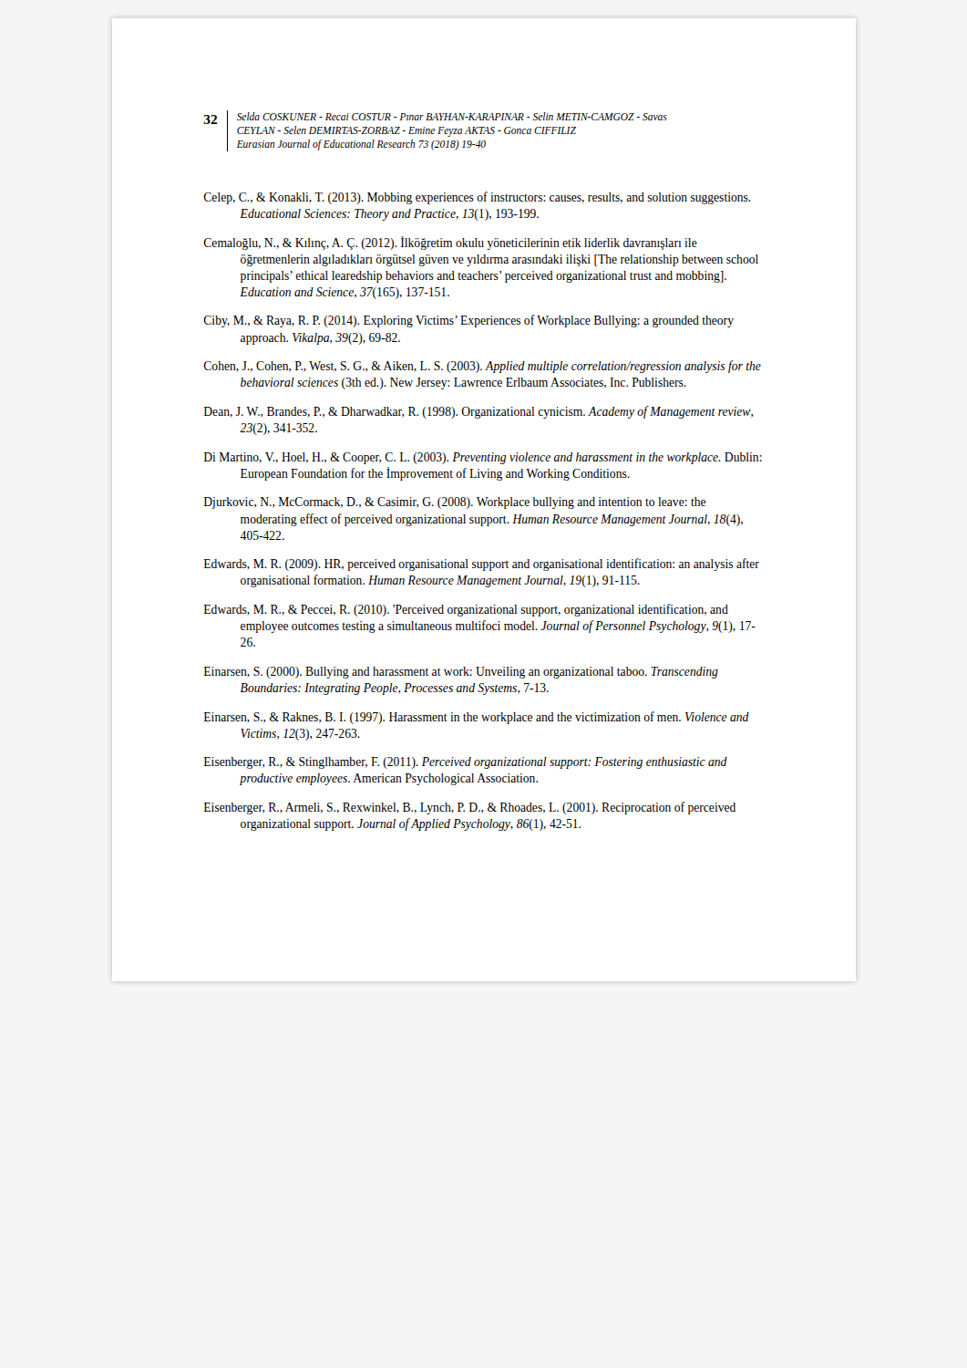32
Selda COSKUNER - Recai COSTUR - Pınar BAYHAN-KARAPINAR - Selin METIN-CAMGOZ - Savas CEYLAN - Selen DEMIRTAS-ZORBAZ - Emine Feyza AKTAS - Gonca CIFFILIZ Eurasian Journal of Educational Research 73 (2018) 19-40
Celep, C., & Konakli, T. (2013). Mobbing experiences of instructors: causes, results, and solution suggestions. Educational Sciences: Theory and Practice, 13(1), 193-199.
Cemaloğlu, N., & Kılınç, A. Ç. (2012). İlköğretim okulu yöneticilerinin etik liderlik davranışları ile öğretmenlerin algıladıkları örgütsel güven ve yıldırma arasındaki ilişki [The relationship between school principals’ ethical learedship behaviors and teachers’ perceived organizational trust and mobbing]. Education and Science, 37(165), 137-151.
Ciby, M., & Raya, R. P. (2014). Exploring Victims’ Experiences of Workplace Bullying: a grounded theory approach. Vikalpa, 39(2), 69-82.
Cohen, J., Cohen, P., West, S. G., & Aiken, L. S. (2003). Applied multiple correlation/regression analysis for the behavioral sciences (3th ed.). New Jersey: Lawrence Erlbaum Associates, Inc. Publishers.
Dean, J. W., Brandes, P., & Dharwadkar, R. (1998). Organizational cynicism. Academy of Management review, 23(2), 341-352.
Di Martino, V., Hoel, H., & Cooper, C. L. (2003). Preventing violence and harassment in the workplace. Dublin: European Foundation for the İmprovement of Living and Working Conditions.
Djurkovic, N., McCormack, D., & Casimir, G. (2008). Workplace bullying and intention to leave: the moderating effect of perceived organizational support. Human Resource Management Journal, 18(4), 405-422.
Edwards, M. R. (2009). HR, perceived organisational support and organisational identification: an analysis after organisational formation. Human Resource Management Journal, 19(1), 91-115.
Edwards, M. R., & Peccei, R. (2010). 'Perceived organizational support, organizational identification, and employee outcomes testing a simultaneous multifoci model. Journal of Personnel Psychology, 9(1), 17-26.
Einarsen, S. (2000). Bullying and harassment at work: Unveiling an organizational taboo. Transcending Boundaries: Integrating People, Processes and Systems, 7-13.
Einarsen, S., & Raknes, B. I. (1997). Harassment in the workplace and the victimization of men. Violence and Victims, 12(3), 247-263.
Eisenberger, R., & Stinglhamber, F. (2011). Perceived organizational support: Fostering enthusiastic and productive employees. American Psychological Association.
Eisenberger, R., Armeli, S., Rexwinkel, B., Lynch, P. D., & Rhoades, L. (2001). Reciprocation of perceived organizational support. Journal of Applied Psychology, 86(1), 42-51.